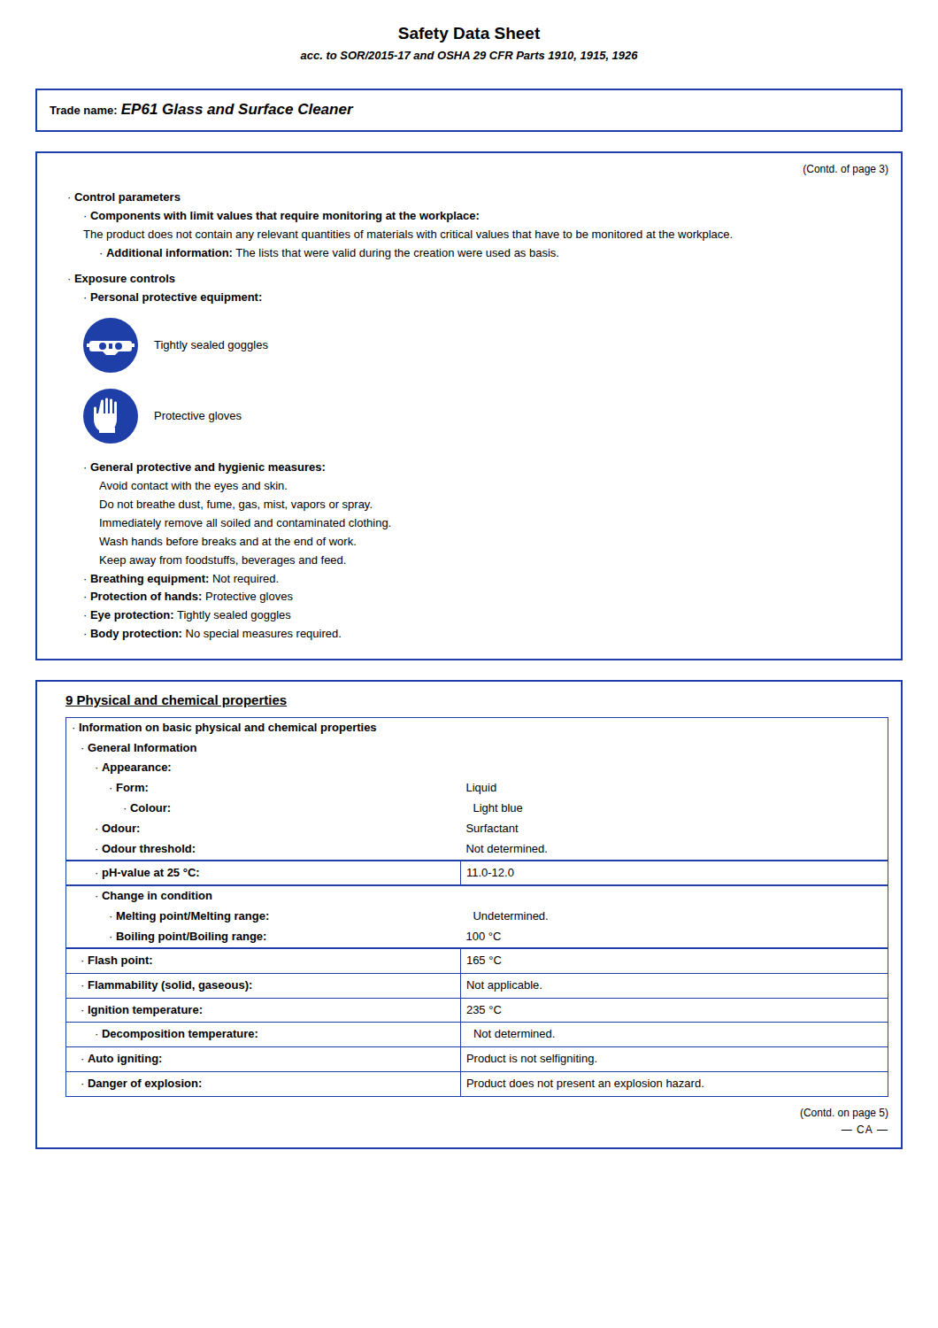Safety Data Sheet
acc. to SOR/2015-17 and OSHA 29 CFR Parts 1910, 1915, 1926
Trade name: EP61 Glass and Surface Cleaner
(Contd. of page 3)
Control parameters
Components with limit values that require monitoring at the workplace:
The product does not contain any relevant quantities of materials with critical values that have to be monitored at the workplace.
Additional information: The lists that were valid during the creation were used as basis.
Exposure controls
Personal protective equipment:
Tightly sealed goggles
Protective gloves
General protective and hygienic measures:
Avoid contact with the eyes and skin.
Do not breathe dust, fume, gas, mist, vapors or spray.
Immediately remove all soiled and contaminated clothing.
Wash hands before breaks and at the end of work.
Keep away from foodstuffs, beverages and feed.
Breathing equipment: Not required.
Protection of hands: Protective gloves
Eye protection: Tightly sealed goggles
Body protection: No special measures required.
9 Physical and chemical properties
| Information on basic physical and chemical properties |
| General Information |
| Appearance: |
| Form: | Liquid |
| Colour: | Light blue |
| Odour: | Surfactant |
| Odour threshold: | Not determined. |
| pH-value at 25 °C: | 11.0-12.0 |
| Change in condition |
| Melting point/Melting range: | Undetermined. |
| Boiling point/Boiling range: | 100 °C |
| Flash point: | 165 °C |
| Flammability (solid, gaseous): | Not applicable. |
| Ignition temperature: | 235 °C |
| Decomposition temperature: | Not determined. |
| Auto igniting: | Product is not selfigniting. |
| Danger of explosion: | Product does not present an explosion hazard. |
(Contd. on page 5) CA